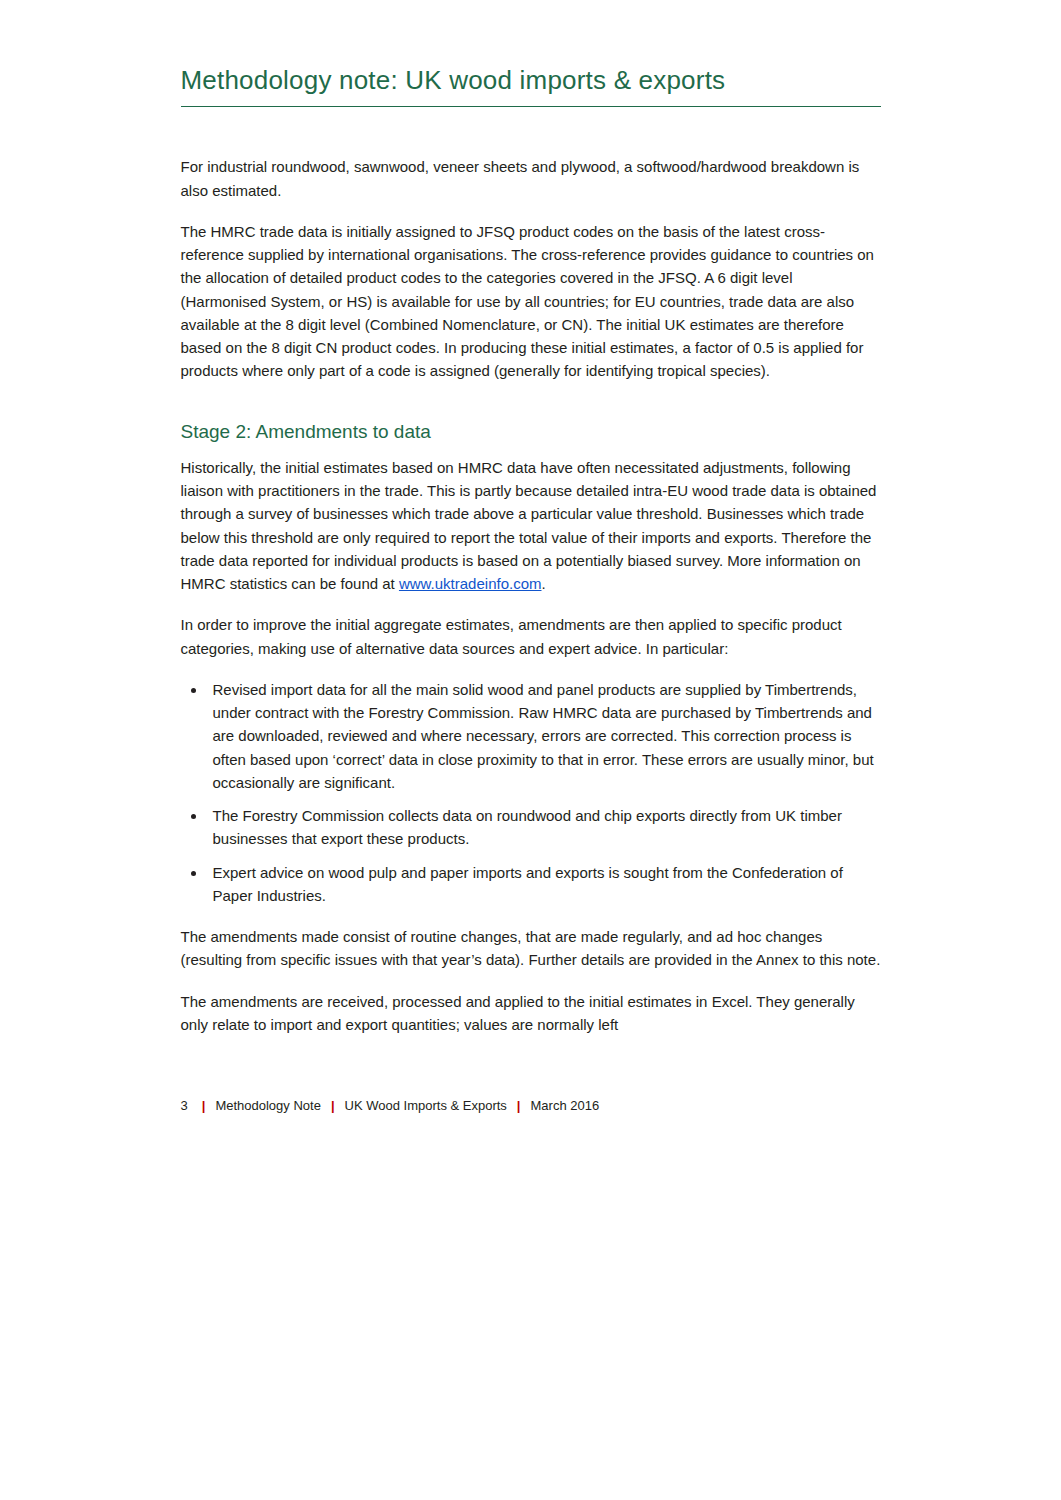Methodology note: UK wood imports & exports
For industrial roundwood, sawnwood, veneer sheets and plywood, a softwood/hardwood breakdown is also estimated.
The HMRC trade data is initially assigned to JFSQ product codes on the basis of the latest cross-reference supplied by international organisations. The cross-reference provides guidance to countries on the allocation of detailed product codes to the categories covered in the JFSQ. A 6 digit level (Harmonised System, or HS) is available for use by all countries; for EU countries, trade data are also available at the 8 digit level (Combined Nomenclature, or CN). The initial UK estimates are therefore based on the 8 digit CN product codes. In producing these initial estimates, a factor of 0.5 is applied for products where only part of a code is assigned (generally for identifying tropical species).
Stage 2: Amendments to data
Historically, the initial estimates based on HMRC data have often necessitated adjustments, following liaison with practitioners in the trade. This is partly because detailed intra-EU wood trade data is obtained through a survey of businesses which trade above a particular value threshold. Businesses which trade below this threshold are only required to report the total value of their imports and exports. Therefore the trade data reported for individual products is based on a potentially biased survey. More information on HMRC statistics can be found at www.uktradeinfo.com.
In order to improve the initial aggregate estimates, amendments are then applied to specific product categories, making use of alternative data sources and expert advice. In particular:
Revised import data for all the main solid wood and panel products are supplied by Timbertrends, under contract with the Forestry Commission. Raw HMRC data are purchased by Timbertrends and are downloaded, reviewed and where necessary, errors are corrected. This correction process is often based upon ‘correct’ data in close proximity to that in error. These errors are usually minor, but occasionally are significant.
The Forestry Commission collects data on roundwood and chip exports directly from UK timber businesses that export these products.
Expert advice on wood pulp and paper imports and exports is sought from the Confederation of Paper Industries.
The amendments made consist of routine changes, that are made regularly, and ad hoc changes (resulting from specific issues with that year’s data). Further details are provided in the Annex to this note.
The amendments are received, processed and applied to the initial estimates in Excel. They generally only relate to import and export quantities; values are normally left
3|Methodology Note|UK Wood Imports & Exports|March 2016